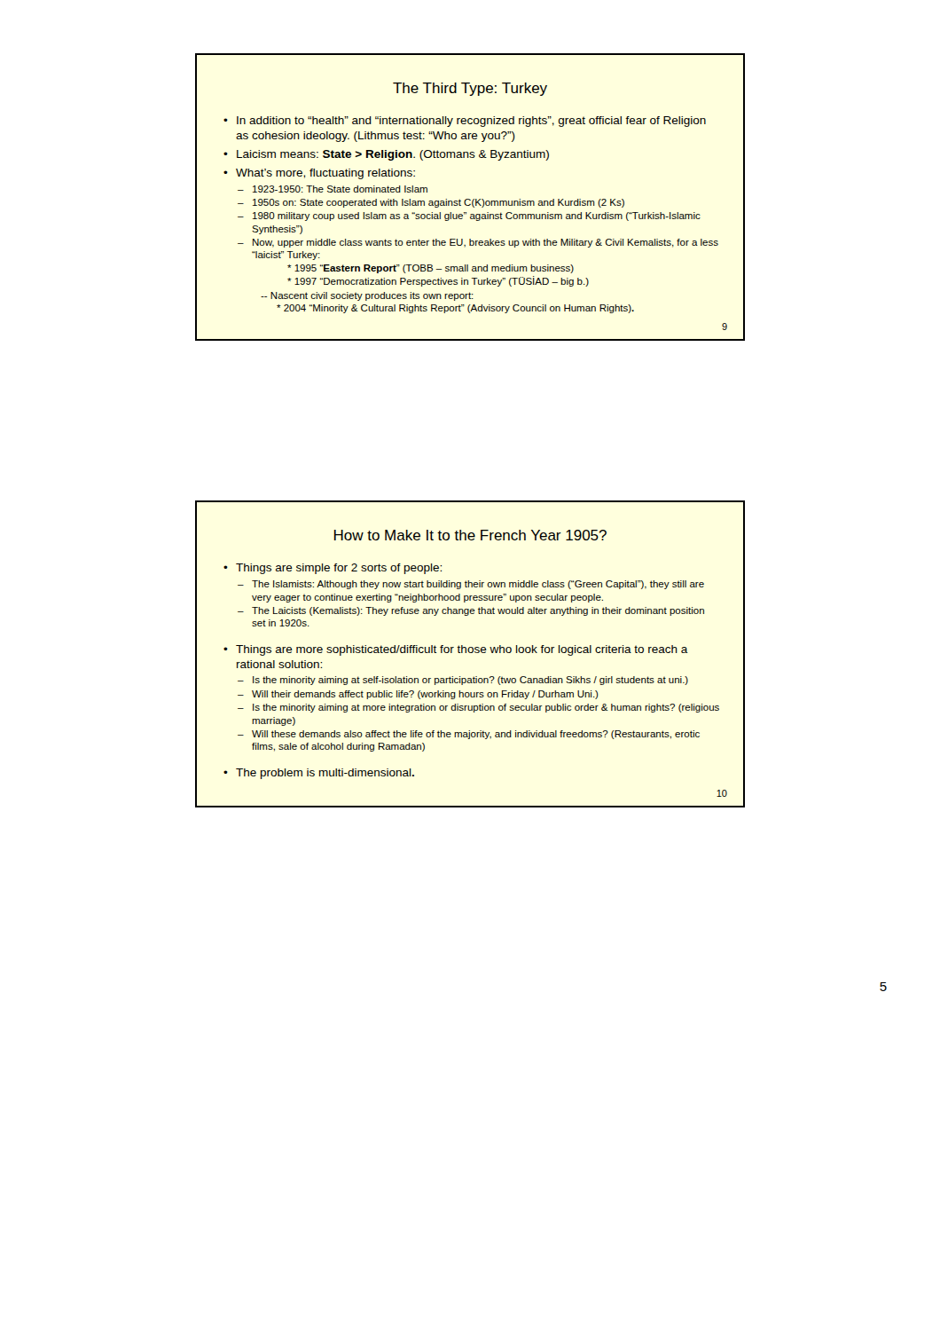The Third Type: Turkey
In addition to “health” and “internationally recognized rights”, great official fear of Religion as cohesion ideology. (Lithmus test: “Who are you?”)
Laicism means: State > Religion. (Ottomans & Byzantium)
What’s more, fluctuating relations:
1923-1950: The State dominated Islam
1950s on: State cooperated with Islam against C(K)ommunism and Kurdism (2 Ks)
1980 military coup used Islam as a “social glue” against Communism and Kurdism (“Turkish-Islamic Synthesis”)
Now, upper middle class wants to enter the EU, breakes up with the Military & Civil Kemalists, for a less “laicist” Turkey:
* 1995 “Eastern Report” (TOBB – small and medium business)
* 1997 “Democratization Perspectives in Turkey” (TÜSİAD – big b.)
-- Nascent civil society produces its own report:
* 2004 “Minority & Cultural Rights Report” (Advisory Council on Human Rights).
9
How to Make It to the French Year 1905?
Things are simple for 2 sorts of people:
The Islamists: Although they now start building their own middle class (“Green Capital”), they still are very eager to continue exerting “neighborhood pressure” upon secular people.
The Laicists (Kemalists): They refuse any change that would alter anything in their dominant position set in 1920s.
Things are more sophisticated/difficult for those who look for logical criteria to reach a rational solution:
Is the minority aiming at self-isolation or participation? (two Canadian Sikhs / girl students at uni.)
Will their demands affect public life? (working hours on Friday / Durham Uni.)
Is the minority aiming at more integration or disruption of secular public order & human rights? (religious marriage)
Will these demands also affect the life of the majority, and individual freedoms? (Restaurants, erotic films, sale of alcohol during Ramadan)
The problem is multi-dimensional.
10
5